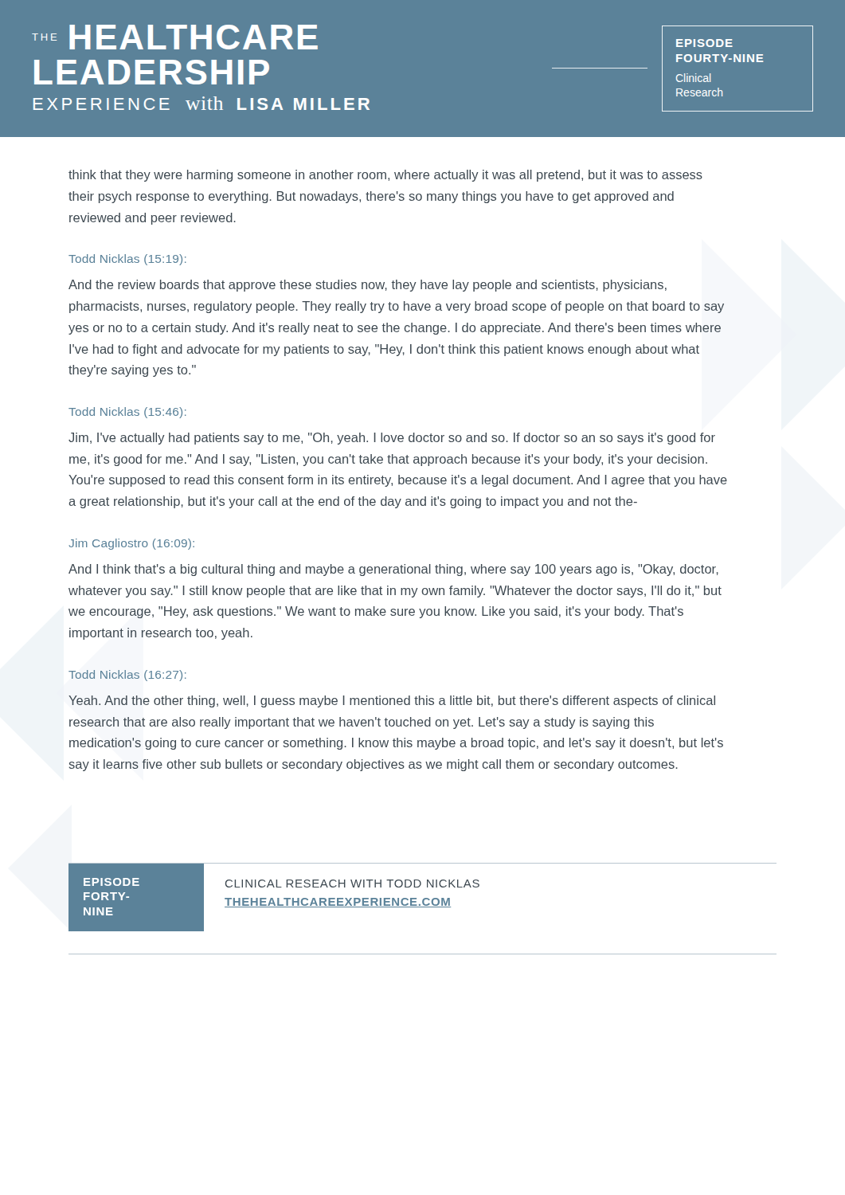THE HEALTHCARE
LEADERSHIP
EXPERIENCE with LISA MILLER
EPISODE
FOURTY-NINE
Clinical
Research
think that they were harming someone in another room, where actually it was all pretend, but it was to assess their psych response to everything. But nowadays, there's so many things you have to get approved and reviewed and peer reviewed.
Todd Nicklas (15:19):
And the review boards that approve these studies now, they have lay people and scientists, physicians, pharmacists, nurses, regulatory people. They really try to have a very broad scope of people on that board to say yes or no to a certain study. And it's really neat to see the change. I do appreciate. And there's been times where I've had to fight and advocate for my patients to say, "Hey, I don't think this patient knows enough about what they're saying yes to."
Todd Nicklas (15:46):
Jim, I've actually had patients say to me, "Oh, yeah. I love doctor so and so. If doctor so an so says it's good for me, it's good for me." And I say, "Listen, you can't take that approach because it's your body, it's your decision. You're supposed to read this consent form in its entirety, because it's a legal document. And I agree that you have a great relationship, but it's your call at the end of the day and it's going to impact you and not the-
Jim Cagliostro (16:09):
And I think that's a big cultural thing and maybe a generational thing, where say 100 years ago is, "Okay, doctor, whatever you say." I still know people that are like that in my own family. "Whatever the doctor says, I'll do it," but we encourage, "Hey, ask questions." We want to make sure you know. Like you said, it's your body. That's important in research too, yeah.
Todd Nicklas (16:27):
Yeah. And the other thing, well, I guess maybe I mentioned this a little bit, but there's different aspects of clinical research that are also really important that we haven't touched on yet. Let's say a study is saying this medication's going to cure cancer or something. I know this maybe a broad topic, and let's say it doesn't, but let's say it learns five other sub bullets or secondary objectives as we might call them or secondary outcomes.
EPISODE
FORTY-
NINE
CLINICAL RESEACH WITH TODD NICKLAS
THEHEALTHCAREEXPERIENCE.COM